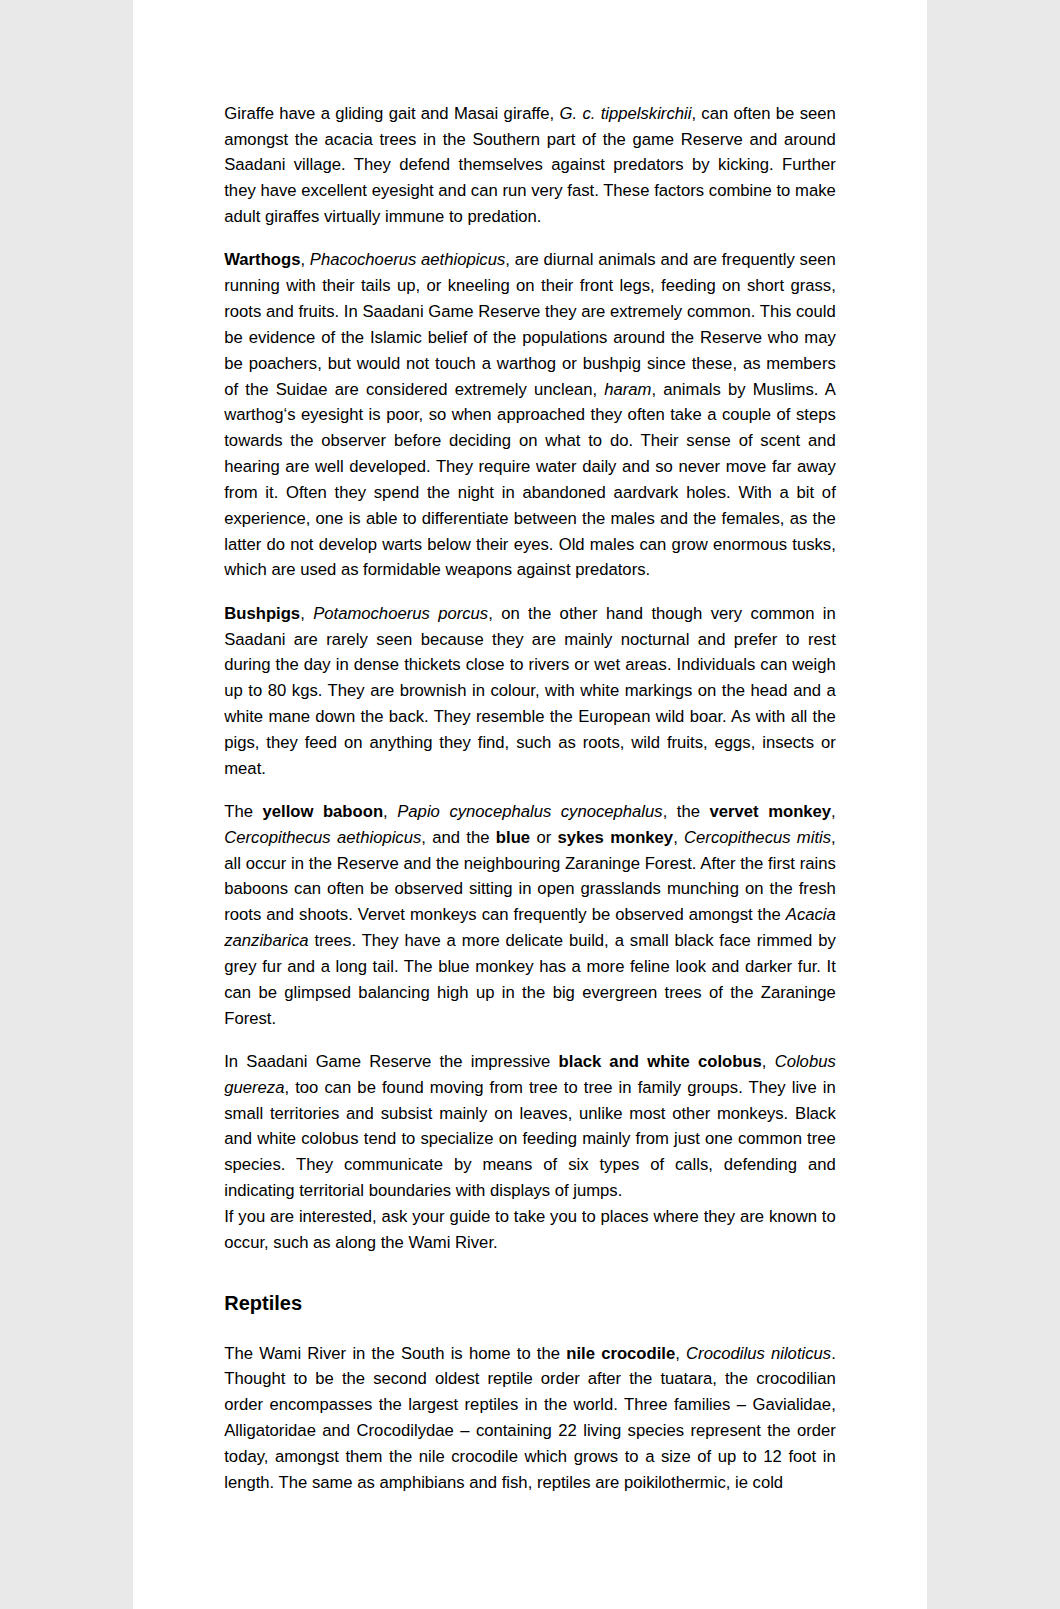Giraffe have a gliding gait and Masai giraffe, G. c. tippelskirchii, can often be seen amongst the acacia trees in the Southern part of the game Reserve and around Saadani village. They defend themselves against predators by kicking. Further they have excellent eyesight and can run very fast. These factors combine to make adult giraffes virtually immune to predation.
Warthogs, Phacochoerus aethiopicus, are diurnal animals and are frequently seen running with their tails up, or kneeling on their front legs, feeding on short grass, roots and fruits. In Saadani Game Reserve they are extremely common. This could be evidence of the Islamic belief of the populations around the Reserve who may be poachers, but would not touch a warthog or bushpig since these, as members of the Suidae are considered extremely unclean, haram, animals by Muslims. A warthog‘s eyesight is poor, so when approached they often take a couple of steps towards the observer before deciding on what to do. Their sense of scent and hearing are well developed. They require water daily and so never move far away from it. Often they spend the night in abandoned aardvark holes. With a bit of experience, one is able to differentiate between the males and the females, as the latter do not develop warts below their eyes. Old males can grow enormous tusks, which are used as formidable weapons against predators.
Bushpigs, Potamochoerus porcus, on the other hand though very common in Saadani are rarely seen because they are mainly nocturnal and prefer to rest during the day in dense thickets close to rivers or wet areas. Individuals can weigh up to 80 kgs. They are brownish in colour, with white markings on the head and a white mane down the back. They resemble the European wild boar. As with all the pigs, they feed on anything they find, such as roots, wild fruits, eggs, insects or meat.
The yellow baboon, Papio cynocephalus cynocephalus, the vervet monkey, Cercopithecus aethiopicus, and the blue or sykes monkey, Cercopithecus mitis, all occur in the Reserve and the neighbouring Zaraninge Forest. After the first rains baboons can often be observed sitting in open grasslands munching on the fresh roots and shoots. Vervet monkeys can frequently be observed amongst the Acacia zanzibarica trees. They have a more delicate build, a small black face rimmed by grey fur and a long tail. The blue monkey has a more feline look and darker fur. It can be glimpsed balancing high up in the big evergreen trees of the Zaraninge Forest.
In Saadani Game Reserve the impressive black and white colobus, Colobus guereza, too can be found moving from tree to tree in family groups. They live in small territories and subsist mainly on leaves, unlike most other monkeys. Black and white colobus tend to specialize on feeding mainly from just one common tree species. They communicate by means of six types of calls, defending and indicating territorial boundaries with displays of jumps.
If you are interested, ask your guide to take you to places where they are known to occur, such as along the Wami River.
Reptiles
The Wami River in the South is home to the nile crocodile, Crocodilus niloticus. Thought to be the second oldest reptile order after the tuatara, the crocodilian order encompasses the largest reptiles in the world. Three families – Gavialidae, Alligatoridae and Crocodilydae – containing 22 living species represent the order today, amongst them the nile crocodile which grows to a size of up to 12 foot in length. The same as amphibians and fish, reptiles are poikilothermic, ie cold